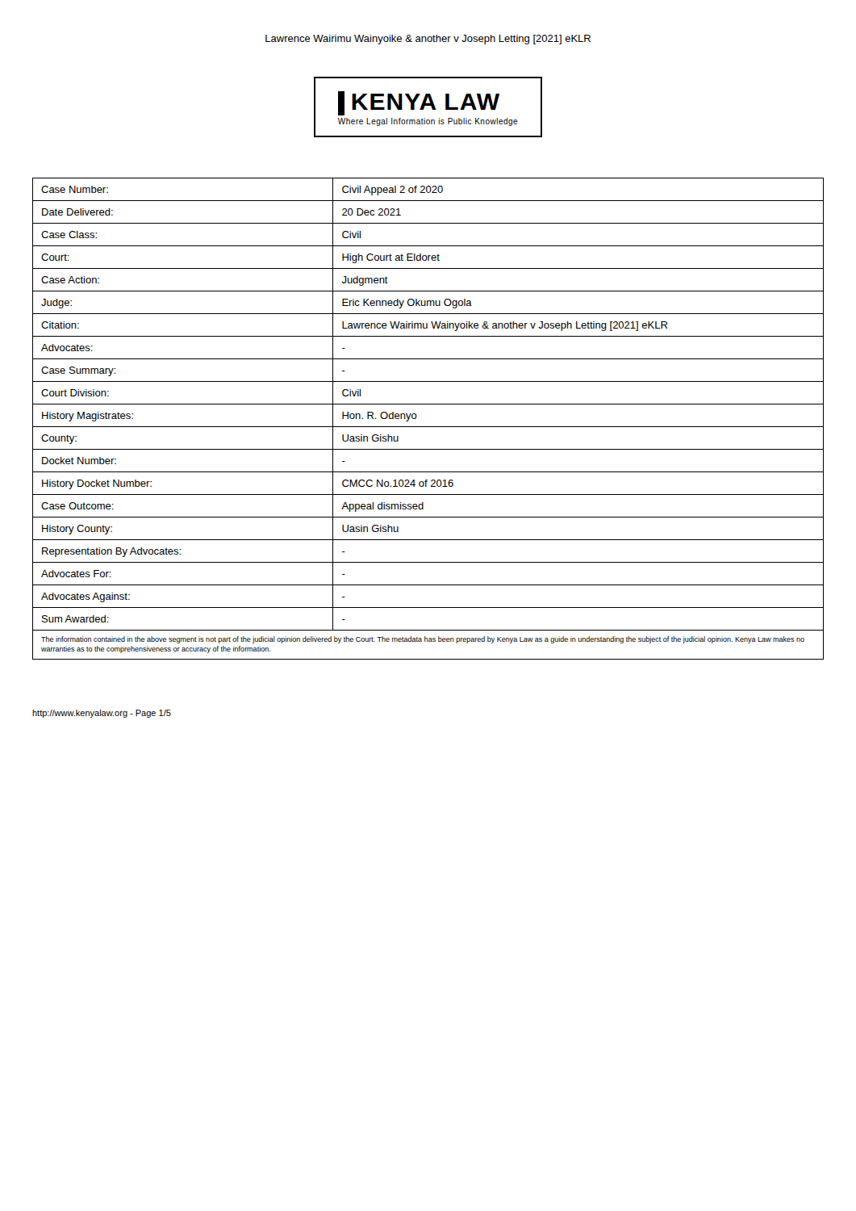Lawrence Wairimu Wainyoike & another v Joseph Letting [2021] eKLR
KENYA LAW
Where Legal Information is Public Knowledge
| Case Number: | Civil Appeal 2 of 2020 |
| Date Delivered: | 20 Dec 2021 |
| Case Class: | Civil |
| Court: | High Court at Eldoret |
| Case Action: | Judgment |
| Judge: | Eric Kennedy Okumu Ogola |
| Citation: | Lawrence Wairimu Wainyoike & another v Joseph Letting [2021] eKLR |
| Advocates: | - |
| Case Summary: | - |
| Court Division: | Civil |
| History Magistrates: | Hon. R. Odenyo |
| County: | Uasin Gishu |
| Docket Number: | - |
| History Docket Number: | CMCC No.1024 of 2016 |
| Case Outcome: | Appeal dismissed |
| History County: | Uasin Gishu |
| Representation By Advocates: | - |
| Advocates For: | - |
| Advocates Against: | - |
| Sum Awarded: | - |
The information contained in the above segment is not part of the judicial opinion delivered by the Court. The metadata has been prepared by Kenya Law as a guide in understanding the subject of the judicial opinion. Kenya Law makes no warranties as to the comprehensiveness or accuracy of the information.
http://www.kenyalaw.org - Page 1/5